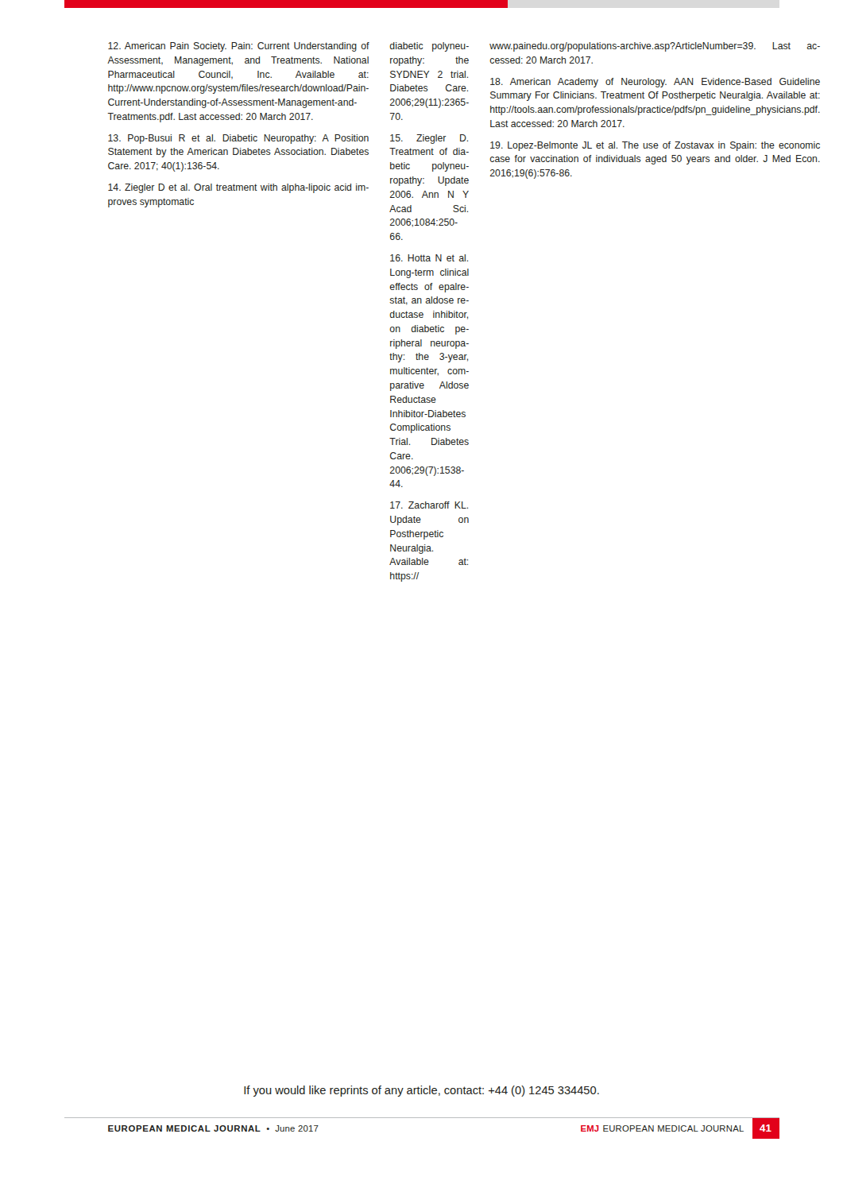12. American Pain Society. Pain: Current Understanding of Assessment, Management, and Treatments. National Pharmaceutical Council, Inc. Available at: http://www.npcnow.org/system/files/research/download/Pain-Current-Understanding-of-Assessment-Management-and-Treatments.pdf. Last accessed: 20 March 2017.
13. Pop-Busui R et al. Diabetic Neuropathy: A Position Statement by the American Diabetes Association. Diabetes Care. 2017; 40(1):136-54.
14. Ziegler D et al. Oral treatment with alpha-lipoic acid improves symptomatic
diabetic polyneuropathy: the SYDNEY 2 trial. Diabetes Care. 2006;29(11):2365-70.
15. Ziegler D. Treatment of diabetic polyneuropathy: Update 2006. Ann N Y Acad Sci. 2006;1084:250-66.
16. Hotta N et al. Long-term clinical effects of epalrestat, an aldose reductase inhibitor, on diabetic peripheral neuropathy: the 3-year, multicenter, comparative Aldose Reductase Inhibitor-Diabetes Complications Trial. Diabetes Care. 2006;29(7):1538-44.
17. Zacharoff KL. Update on Postherpetic Neuralgia. Available at: https://
www.painedu.org/populations-archive.asp?ArticleNumber=39. Last accessed: 20 March 2017.
18. American Academy of Neurology. AAN Evidence-Based Guideline Summary For Clinicians. Treatment Of Postherpetic Neuralgia. Available at: http://tools.aan.com/professionals/practice/pdfs/pn_guideline_physicians.pdf. Last accessed: 20 March 2017.
19. Lopez-Belmonte JL et al. The use of Zostavax in Spain: the economic case for vaccination of individuals aged 50 years and older. J Med Econ. 2016;19(6):576-86.
If you would like reprints of any article, contact: +44 (0) 1245 334450.
EUROPEAN MEDICAL JOURNAL • June 2017
EMJ EUROPEAN MEDICAL JOURNAL
41